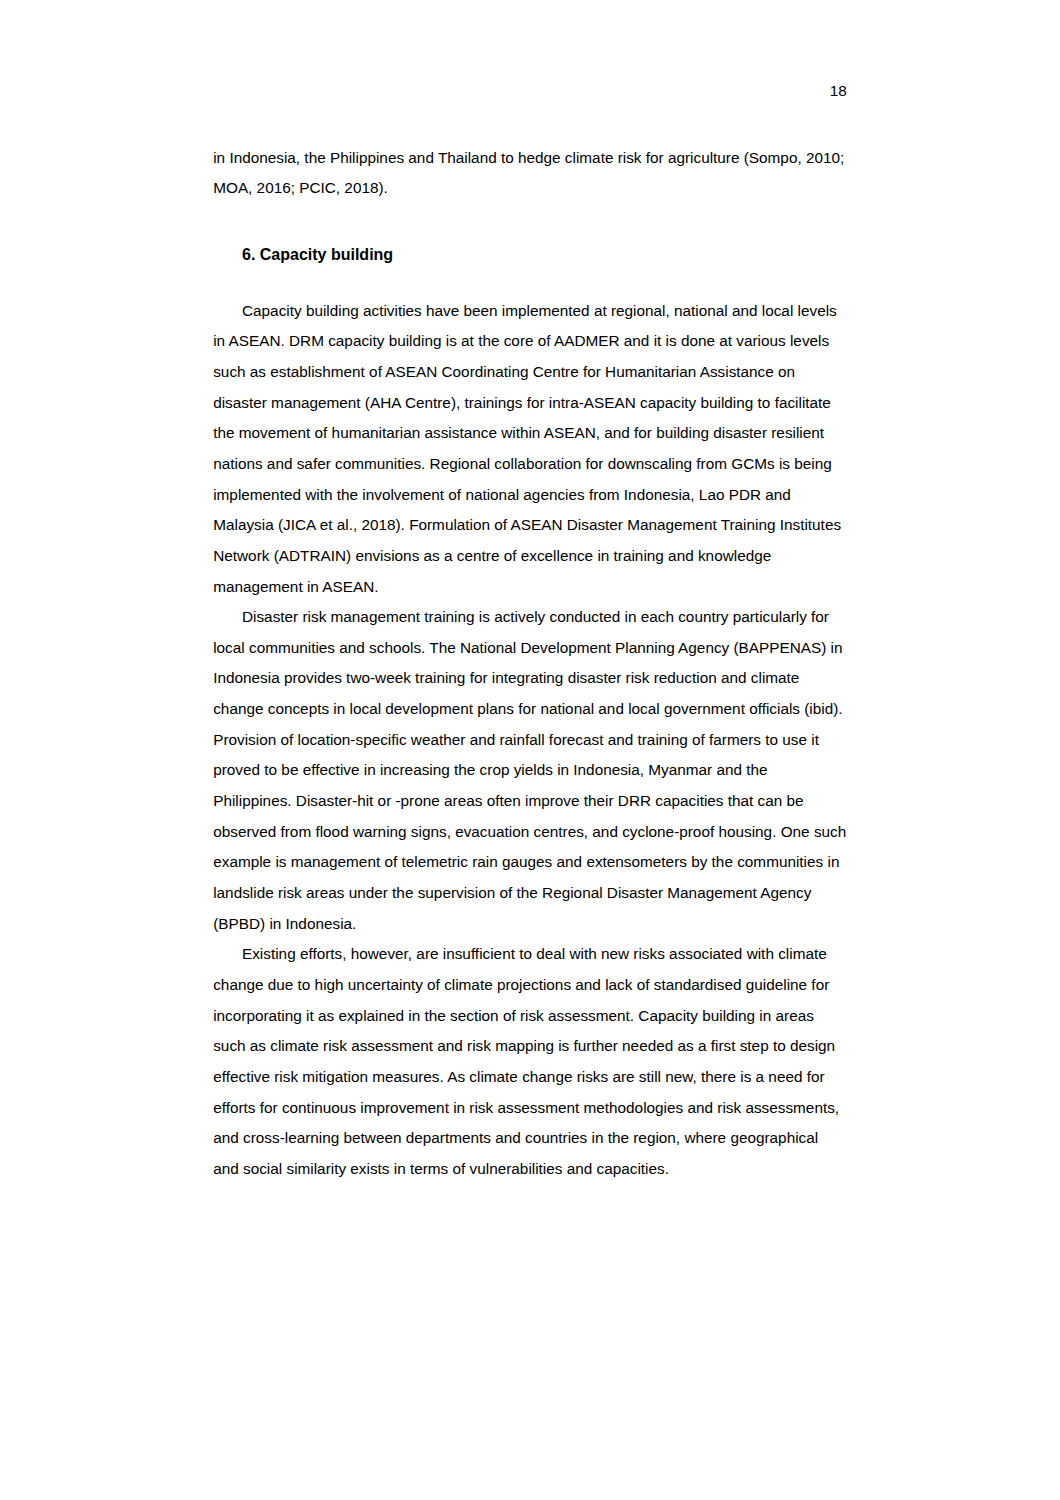18
in Indonesia, the Philippines and Thailand to hedge climate risk for agriculture (Sompo, 2010; MOA, 2016; PCIC, 2018).
6. Capacity building
Capacity building activities have been implemented at regional, national and local levels in ASEAN. DRM capacity building is at the core of AADMER and it is done at various levels such as establishment of ASEAN Coordinating Centre for Humanitarian Assistance on disaster management (AHA Centre), trainings for intra-ASEAN capacity building to facilitate the movement of humanitarian assistance within ASEAN, and for building disaster resilient nations and safer communities. Regional collaboration for downscaling from GCMs is being implemented with the involvement of national agencies from Indonesia, Lao PDR and Malaysia (JICA et al., 2018). Formulation of ASEAN Disaster Management Training Institutes Network (ADTRAIN) envisions as a centre of excellence in training and knowledge management in ASEAN.
Disaster risk management training is actively conducted in each country particularly for local communities and schools. The National Development Planning Agency (BAPPENAS) in Indonesia provides two-week training for integrating disaster risk reduction and climate change concepts in local development plans for national and local government officials (ibid). Provision of location-specific weather and rainfall forecast and training of farmers to use it proved to be effective in increasing the crop yields in Indonesia, Myanmar and the Philippines. Disaster-hit or -prone areas often improve their DRR capacities that can be observed from flood warning signs, evacuation centres, and cyclone-proof housing. One such example is management of telemetric rain gauges and extensometers by the communities in landslide risk areas under the supervision of the Regional Disaster Management Agency (BPBD) in Indonesia.
Existing efforts, however, are insufficient to deal with new risks associated with climate change due to high uncertainty of climate projections and lack of standardised guideline for incorporating it as explained in the section of risk assessment. Capacity building in areas such as climate risk assessment and risk mapping is further needed as a first step to design effective risk mitigation measures. As climate change risks are still new, there is a need for efforts for continuous improvement in risk assessment methodologies and risk assessments, and cross-learning between departments and countries in the region, where geographical and social similarity exists in terms of vulnerabilities and capacities.